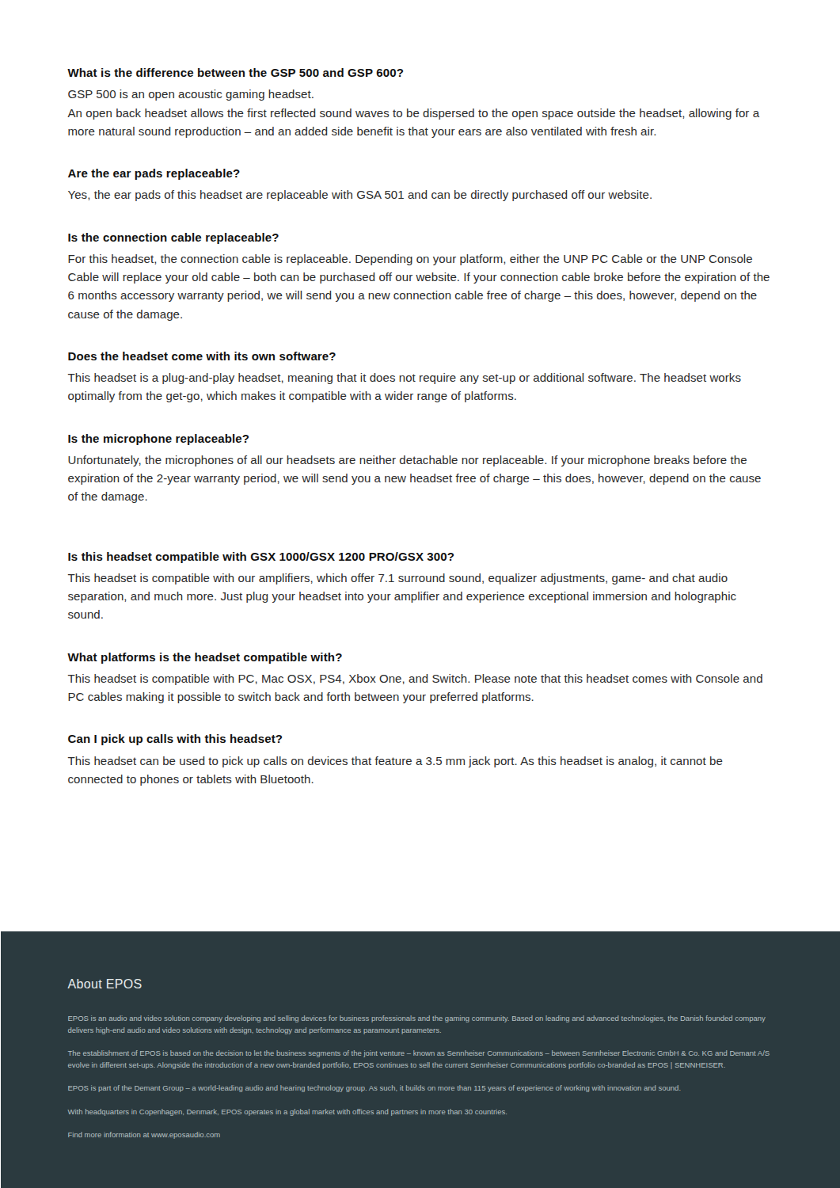What is the difference between the GSP 500 and GSP 600?
GSP 500 is an open acoustic gaming headset.
An open back headset allows the first reflected sound waves to be dispersed to the open space outside the headset, allowing for a more natural sound reproduction – and an added side benefit is that your ears are also ventilated with fresh air.
Are the ear pads replaceable?
Yes, the ear pads of this headset are replaceable with GSA 501 and can be directly purchased off our website.
Is the connection cable replaceable?
For this headset, the connection cable is replaceable. Depending on your platform, either the UNP PC Cable or the UNP Console Cable will replace your old cable – both can be purchased off our website. If your connection cable broke before the expiration of the 6 months accessory warranty period, we will send you a new connection cable free of charge – this does, however, depend on the cause of the damage.
Does the headset come with its own software?
This headset is a plug-and-play headset, meaning that it does not require any set-up or additional software. The headset works optimally from the get-go, which makes it compatible with a wider range of platforms.
Is the microphone replaceable?
Unfortunately, the microphones of all our headsets are neither detachable nor replaceable. If your microphone breaks before the expiration of the 2-year warranty period, we will send you a new headset free of charge – this does, however, depend on the cause of the damage.
Is this headset compatible with GSX 1000/GSX 1200 PRO/GSX 300?
This headset is compatible with our amplifiers, which offer 7.1 surround sound, equalizer adjustments, game- and chat audio separation, and much more. Just plug your headset into your amplifier and experience exceptional immersion and holographic sound.
What platforms is the headset compatible with?
This headset is compatible with PC, Mac OSX, PS4, Xbox One, and Switch. Please note that this headset comes with Console and PC cables making it possible to switch back and forth between your preferred platforms.
Can I pick up calls with this headset?
This headset can be used to pick up calls on devices that feature a 3.5 mm jack port. As this headset is analog, it cannot be connected to phones or tablets with Bluetooth.
About EPOS
EPOS is an audio and video solution company developing and selling devices for business professionals and the gaming community. Based on leading and advanced technologies, the Danish founded company delivers high-end audio and video solutions with design, technology and performance as paramount parameters.
The establishment of EPOS is based on the decision to let the business segments of the joint venture – known as Sennheiser Communications – between Sennheiser Electronic GmbH & Co. KG and Demant A/S evolve in different set-ups. Alongside the introduction of a new own-branded portfolio, EPOS continues to sell the current Sennheiser Communications portfolio co-branded as EPOS | SENNHEISER.
EPOS is part of the Demant Group – a world-leading audio and hearing technology group. As such, it builds on more than 115 years of experience of working with innovation and sound.
With headquarters in Copenhagen, Denmark, EPOS operates in a global market with offices and partners in more than 30 countries.
Find more information at www.eposaudio.com